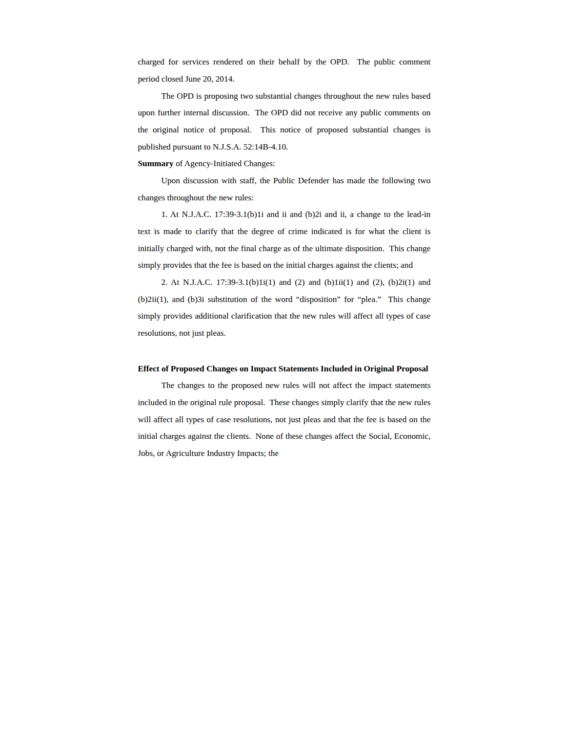charged for services rendered on their behalf by the OPD. The public comment period closed June 20, 2014.
The OPD is proposing two substantial changes throughout the new rules based upon further internal discussion. The OPD did not receive any public comments on the original notice of proposal. This notice of proposed substantial changes is published pursuant to N.J.S.A. 52:14B-4.10.
Summary of Agency-Initiated Changes:
Upon discussion with staff, the Public Defender has made the following two changes throughout the new rules:
1. At N.J.A.C. 17:39-3.1(b)1i and ii and (b)2i and ii, a change to the lead-in text is made to clarify that the degree of crime indicated is for what the client is initially charged with, not the final charge as of the ultimate disposition. This change simply provides that the fee is based on the initial charges against the clients; and
2. At N.J.A.C. 17:39-3.1(b)1i(1) and (2) and (b)1ii(1) and (2), (b)2i(1) and (b)2ii(1), and (b)3i substitution of the word “disposition” for “plea.” This change simply provides additional clarification that the new rules will affect all types of case resolutions, not just pleas.
Effect of Proposed Changes on Impact Statements Included in Original Proposal
The changes to the proposed new rules will not affect the impact statements included in the original rule proposal. These changes simply clarify that the new rules will affect all types of case resolutions, not just pleas and that the fee is based on the initial charges against the clients. None of these changes affect the Social, Economic, Jobs, or Agriculture Industry Impacts; the